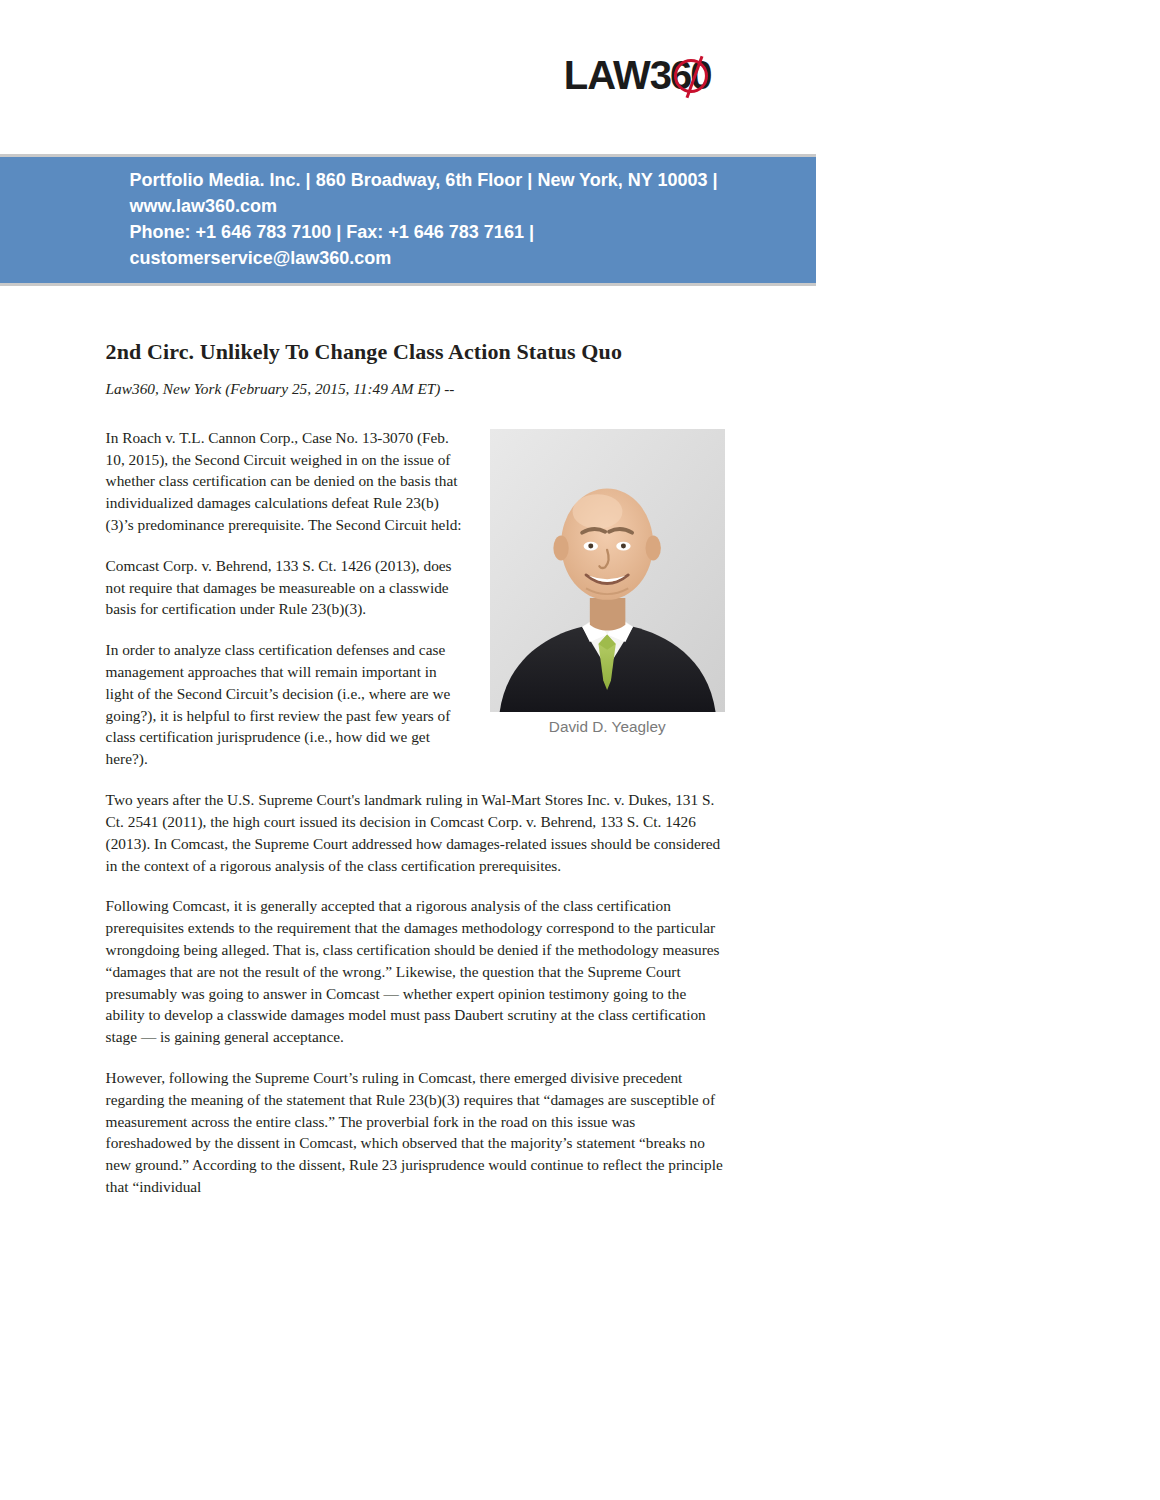LAW360
Portfolio Media. Inc. | 860 Broadway, 6th Floor | New York, NY 10003 | www.law360.com
Phone: +1 646 783 7100 | Fax: +1 646 783 7161 | customerservice@law360.com
2nd Circ. Unlikely To Change Class Action Status Quo
Law360, New York (February 25, 2015, 11:49 AM ET) --
David D. Yeagley
In Roach v. T.L. Cannon Corp., Case No. 13-3070 (Feb. 10, 2015), the Second Circuit weighed in on the issue of whether class certification can be denied on the basis that individualized damages calculations defeat Rule 23(b)(3)’s predominance prerequisite. The Second Circuit held:
Comcast Corp. v. Behrend, 133 S. Ct. 1426 (2013), does not require that damages be measureable on a classwide basis for certification under Rule 23(b)(3).
In order to analyze class certification defenses and case management approaches that will remain important in light of the Second Circuit’s decision (i.e., where are we going?), it is helpful to first review the past few years of class certification jurisprudence (i.e., how did we get here?).
Two years after the U.S. Supreme Court's landmark ruling in Wal-Mart Stores Inc. v. Dukes, 131 S. Ct. 2541 (2011), the high court issued its decision in Comcast Corp. v. Behrend, 133 S. Ct. 1426 (2013). In Comcast, the Supreme Court addressed how damages-related issues should be considered in the context of a rigorous analysis of the class certification prerequisites.
Following Comcast, it is generally accepted that a rigorous analysis of the class certification prerequisites extends to the requirement that the damages methodology correspond to the particular wrongdoing being alleged. That is, class certification should be denied if the methodology measures “damages that are not the result of the wrong.” Likewise, the question that the Supreme Court presumably was going to answer in Comcast — whether expert opinion testimony going to the ability to develop a classwide damages model must pass Daubert scrutiny at the class certification stage — is gaining general acceptance.
However, following the Supreme Court’s ruling in Comcast, there emerged divisive precedent regarding the meaning of the statement that Rule 23(b)(3) requires that “damages are susceptible of measurement across the entire class.” The proverbial fork in the road on this issue was foreshadowed by the dissent in Comcast, which observed that the majority’s statement “breaks no new ground.” According to the dissent, Rule 23 jurisprudence would continue to reflect the principle that “individual